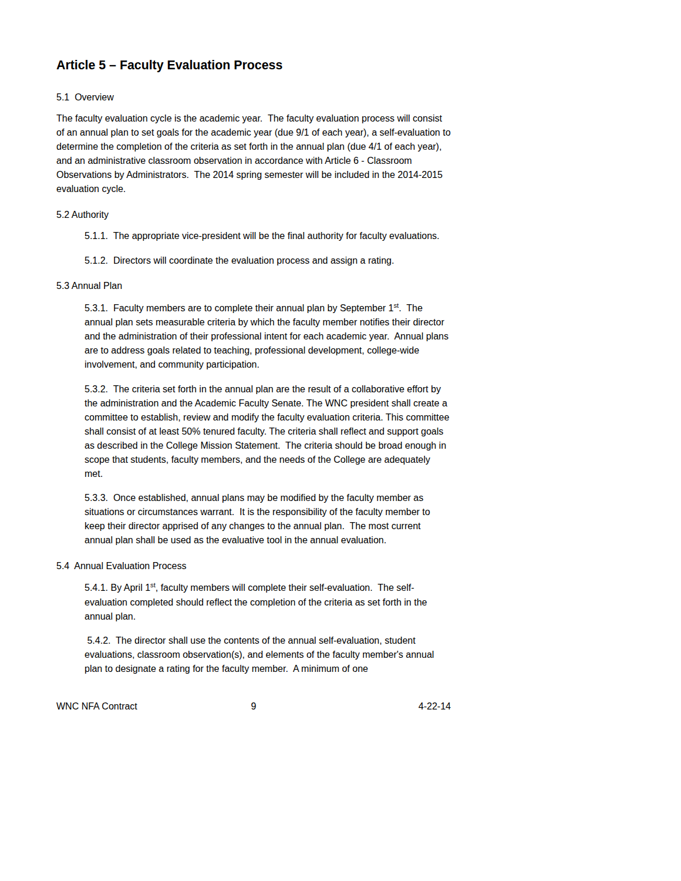Article 5 – Faculty Evaluation Process
5.1 Overview
The faculty evaluation cycle is the academic year. The faculty evaluation process will consist of an annual plan to set goals for the academic year (due 9/1 of each year), a self-evaluation to determine the completion of the criteria as set forth in the annual plan (due 4/1 of each year), and an administrative classroom observation in accordance with Article 6 - Classroom Observations by Administrators. The 2014 spring semester will be included in the 2014-2015 evaluation cycle.
5.2 Authority
5.1.1. The appropriate vice-president will be the final authority for faculty evaluations.
5.1.2. Directors will coordinate the evaluation process and assign a rating.
5.3 Annual Plan
5.3.1. Faculty members are to complete their annual plan by September 1st. The annual plan sets measurable criteria by which the faculty member notifies their director and the administration of their professional intent for each academic year. Annual plans are to address goals related to teaching, professional development, college-wide involvement, and community participation.
5.3.2. The criteria set forth in the annual plan are the result of a collaborative effort by the administration and the Academic Faculty Senate. The WNC president shall create a committee to establish, review and modify the faculty evaluation criteria. This committee shall consist of at least 50% tenured faculty. The criteria shall reflect and support goals as described in the College Mission Statement. The criteria should be broad enough in scope that students, faculty members, and the needs of the College are adequately met.
5.3.3. Once established, annual plans may be modified by the faculty member as situations or circumstances warrant. It is the responsibility of the faculty member to keep their director apprised of any changes to the annual plan. The most current annual plan shall be used as the evaluative tool in the annual evaluation.
5.4 Annual Evaluation Process
5.4.1. By April 1st, faculty members will complete their self-evaluation. The self-evaluation completed should reflect the completion of the criteria as set forth in the annual plan.
5.4.2. The director shall use the contents of the annual self-evaluation, student evaluations, classroom observation(s), and elements of the faculty member's annual plan to designate a rating for the faculty member. A minimum of one
WNC NFA Contract 9 4-22-14